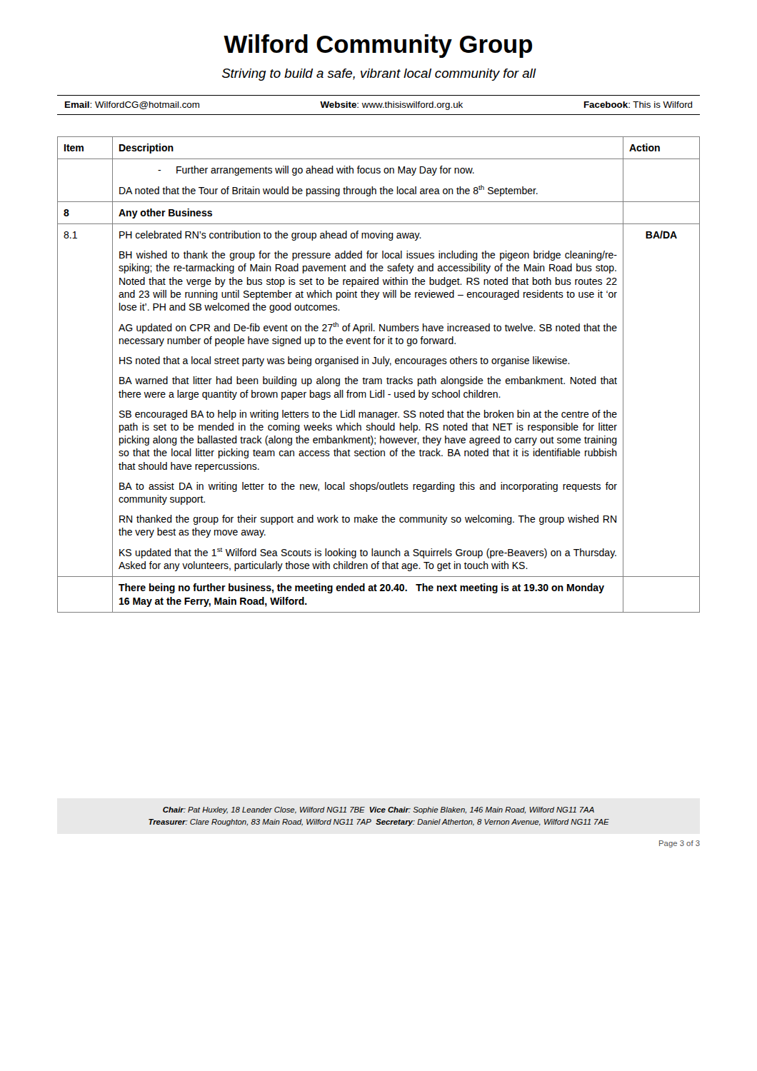Wilford Community Group
Striving to build a safe, vibrant local community for all
Email: WilfordCG@hotmail.com Website: www.thisiswilford.org.uk Facebook: This is Wilford
| Item | Description | Action |
| --- | --- | --- |
| | - Further arrangements will go ahead with focus on May Day for now. DA noted that the Tour of Britain would be passing through the local area on the 8 th September. | |
| 8 | Any other Business | |
| 8.1 | PH celebrated RN’s contribution to the group ahead of moving away. BH wished to thank the group for the pressure added for local issues including the pigeon bridge cleaning/re-spiking; the re-tarmacking of Main Road pavement and the safety and accessibility of the Main Road bus stop. Noted that the verge by the bus stop is set to be repaired within the budget. RS noted that both bus routes 22 and 23 will be running until September at which point they will be reviewed – encouraged residents to use it ‘or lose it’. PH and SB welcomed the good outcomes. AG updated on CPR and De-fib event on the 27 th of April. Numbers have increased to twelve. SB noted that the necessary number of people have signed up to the event for it to go forward. HS noted that a local street party was being organised in July, encourages others to organise likewise. BA warned that litter had been building up along the tram tracks path alongside the embankment. Noted that there were a large quantity of brown paper bags all from Lidl - used by school children. SB encouraged BA to help in writing letters to the Lidl manager. SS noted that the broken bin at the centre of the path is set to be mended in the coming weeks which should help. RS noted that NET is responsible for litter picking along the ballasted track (along the embankment); however, they have agreed to carry out some training so that the local litter picking team can access that section of the track. BA noted that it is identifiable rubbish that should have repercussions. BA to assist DA in writing letter to the new, local shops/outlets regarding this and incorporating requests for community support. RN thanked the group for their support and work to make the community so welcoming. The group wished RN the very best as they move away. KS updated that the 1 st Wilford Sea Scouts is looking to launch a Squirrels Group (pre-Beavers) on a Thursday. Asked for any volunteers, particularly those with children of that age. To get in touch with KS. | BA/DA |
| | There being no further business, the meeting ended at 20.40. The next meeting is at 19.30 on Monday 16 May at the Ferry, Main Road, Wilford. | |
Chair: Pat Huxley, 18 Leander Close, Wilford NG11 7BE Vice Chair: Sophie Blaken, 146 Main Road, Wilford NG11 7AA
Treasurer: Clare Roughton, 83 Main Road, Wilford NG11 7AP Secretary: Daniel Atherton, 8 Vernon Avenue, Wilford NG11 7AE
Page 3 of 3